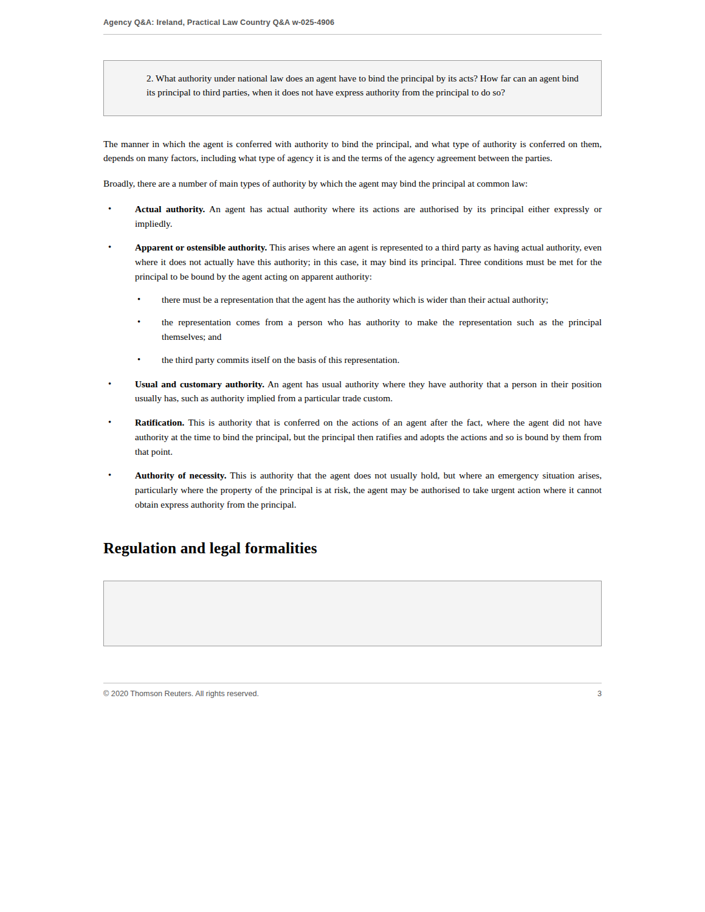Agency Q&A: Ireland, Practical Law Country Q&A w-025-4906
2. What authority under national law does an agent have to bind the principal by its acts? How far can an agent bind its principal to third parties, when it does not have express authority from the principal to do so?
The manner in which the agent is conferred with authority to bind the principal, and what type of authority is conferred on them, depends on many factors, including what type of agency it is and the terms of the agency agreement between the parties.
Broadly, there are a number of main types of authority by which the agent may bind the principal at common law:
Actual authority. An agent has actual authority where its actions are authorised by its principal either expressly or impliedly.
Apparent or ostensible authority. This arises where an agent is represented to a third party as having actual authority, even where it does not actually have this authority; in this case, it may bind its principal. Three conditions must be met for the principal to be bound by the agent acting on apparent authority:
there must be a representation that the agent has the authority which is wider than their actual authority;
the representation comes from a person who has authority to make the representation such as the principal themselves; and
the third party commits itself on the basis of this representation.
Usual and customary authority. An agent has usual authority where they have authority that a person in their position usually has, such as authority implied from a particular trade custom.
Ratification. This is authority that is conferred on the actions of an agent after the fact, where the agent did not have authority at the time to bind the principal, but the principal then ratifies and adopts the actions and so is bound by them from that point.
Authority of necessity. This is authority that the agent does not usually hold, but where an emergency situation arises, particularly where the property of the principal is at risk, the agent may be authorised to take urgent action where it cannot obtain express authority from the principal.
Regulation and legal formalities
© 2020 Thomson Reuters. All rights reserved. 3